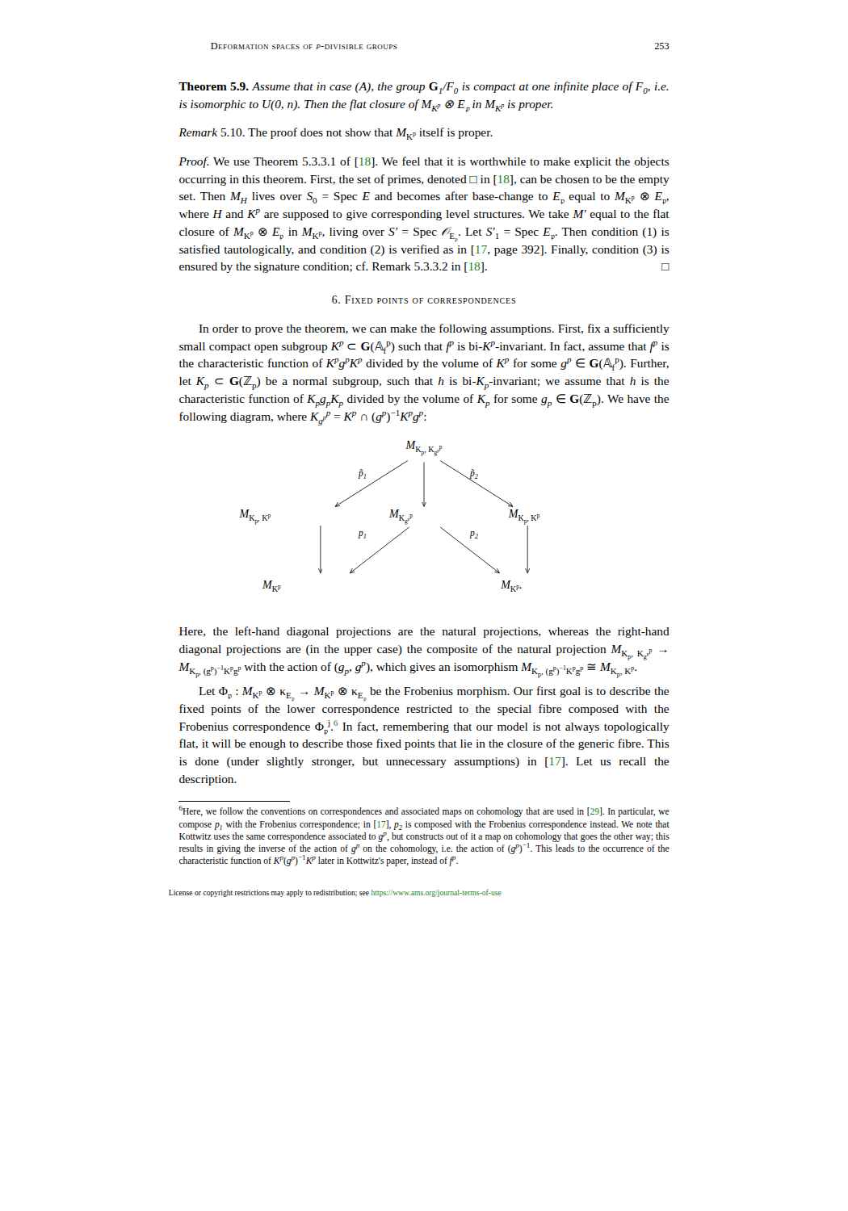Deformation spaces of p-divisible groups 253
Theorem 5.9. Assume that in case (A), the group G1/F0 is compact at one infinite place of F0, i.e. is isomorphic to U(0, n). Then the flat closure of MKp ⊗ E𝔭 in MKp is proper.
Remark 5.10. The proof does not show that MKp itself is proper.
Proof. We use Theorem 5.3.3.1 of [18]. We feel that it is worthwhile to make explicit the objects occurring in this theorem. First, the set of primes, denoted □ in [18], can be chosen to be the empty set. Then MH lives over S0 = Spec E and becomes after base-change to E𝔭 equal to MKp ⊗ E𝔭, where H and Kp are supposed to give corresponding level structures. We take M′ equal to the flat closure of MKp ⊗ E𝔭 in MKp, living over S′ = Spec 𝒪E𝔭. Let S′1 = Spec E𝔭. Then condition (1) is satisfied tautologically, and condition (2) is verified as in [17, page 392]. Finally, condition (3) is ensured by the signature condition; cf. Remark 5.3.3.2 in [18]. □
6. Fixed points of correspondences
In order to prove the theorem, we can make the following assumptions. First, fix a sufficiently small compact open subgroup Kp ⊂ G(𝔸fp) such that fp is bi-Kp-invariant. In fact, assume that fp is the characteristic function of KpgpKp divided by the volume of Kp for some gp ∈ G(𝔸fp). Further, let Kp ⊂ G(ℤp) be a normal subgroup, such that h is bi-Kp-invariant; we assume that h is the characteristic function of KpgpKp divided by the volume of Kp for some gp ∈ G(ℤp). We have the following diagram, where Kgpp = Kp ∩ (gp)−1Kpgp:
MKp, Kgpp
p̃1
p̃2
MKp, Kp
MKgpp
MKp, Kp
p1
p2
MKp
MKp.
Here, the left-hand diagonal projections are the natural projections, whereas the right-hand diagonal projections are (in the upper case) the composite of the natural projection MKp, Kgpp → MKp, (gp)−1Kpgp with the action of (gp, gp), which gives an isomorphism MKp, (gp)−1Kpgp ≅ MKp, Kp.
Let Φ𝔭 : MKp ⊗ κE𝔭 → MKp ⊗ κE𝔭 be the Frobenius morphism. Our first goal is to describe the fixed points of the lower correspondence restricted to the special fibre composed with the Frobenius correspondence Φ𝔭j.6 In fact, remembering that our model is not always topologically flat, it will be enough to describe those fixed points that lie in the closure of the generic fibre. This is done (under slightly stronger, but unnecessary assumptions) in [17]. Let us recall the description.
6Here, we follow the conventions on correspondences and associated maps on cohomology that are used in [29]. In particular, we compose p1 with the Frobenius correspondence; in [17], p2 is composed with the Frobenius correspondence instead. We note that Kottwitz uses the same correspondence associated to gp, but constructs out of it a map on cohomology that goes the other way; this results in giving the inverse of the action of gp on the cohomology, i.e. the action of (gp)−1. This leads to the occurrence of the characteristic function of Kp(gp)−1Kp later in Kottwitz's paper, instead of fp.
License or copyright restrictions may apply to redistribution; see https://www.ams.org/journal-terms-of-use